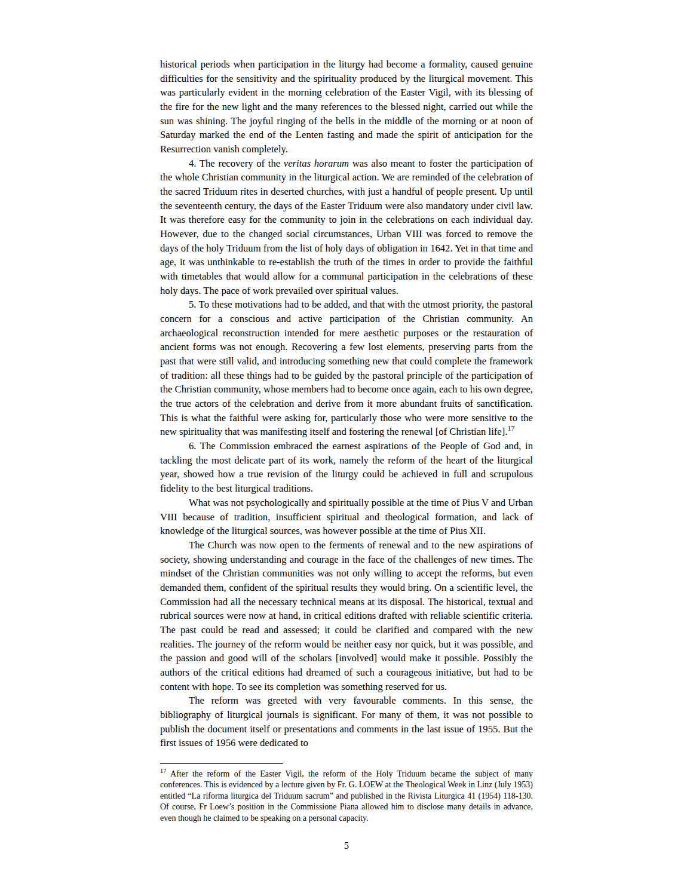historical periods when participation in the liturgy had become a formality, caused genuine difficulties for the sensitivity and the spirituality produced by the liturgical movement. This was particularly evident in the morning celebration of the Easter Vigil, with its blessing of the fire for the new light and the many references to the blessed night, carried out while the sun was shining. The joyful ringing of the bells in the middle of the morning or at noon of Saturday marked the end of the Lenten fasting and made the spirit of anticipation for the Resurrection vanish completely.
4. The recovery of the veritas horarum was also meant to foster the participation of the whole Christian community in the liturgical action. We are reminded of the celebration of the sacred Triduum rites in deserted churches, with just a handful of people present. Up until the seventeenth century, the days of the Easter Triduum were also mandatory under civil law. It was therefore easy for the community to join in the celebrations on each individual day. However, due to the changed social circumstances, Urban VIII was forced to remove the days of the holy Triduum from the list of holy days of obligation in 1642. Yet in that time and age, it was unthinkable to re-establish the truth of the times in order to provide the faithful with timetables that would allow for a communal participation in the celebrations of these holy days. The pace of work prevailed over spiritual values.
5. To these motivations had to be added, and that with the utmost priority, the pastoral concern for a conscious and active participation of the Christian community. An archaeological reconstruction intended for mere aesthetic purposes or the restauration of ancient forms was not enough. Recovering a few lost elements, preserving parts from the past that were still valid, and introducing something new that could complete the framework of tradition: all these things had to be guided by the pastoral principle of the participation of the Christian community, whose members had to become once again, each to his own degree, the true actors of the celebration and derive from it more abundant fruits of sanctification. This is what the faithful were asking for, particularly those who were more sensitive to the new spirituality that was manifesting itself and fostering the renewal [of Christian life].17
6. The Commission embraced the earnest aspirations of the People of God and, in tackling the most delicate part of its work, namely the reform of the heart of the liturgical year, showed how a true revision of the liturgy could be achieved in full and scrupulous fidelity to the best liturgical traditions.
What was not psychologically and spiritually possible at the time of Pius V and Urban VIII because of tradition, insufficient spiritual and theological formation, and lack of knowledge of the liturgical sources, was however possible at the time of Pius XII.
The Church was now open to the ferments of renewal and to the new aspirations of society, showing understanding and courage in the face of the challenges of new times. The mindset of the Christian communities was not only willing to accept the reforms, but even demanded them, confident of the spiritual results they would bring. On a scientific level, the Commission had all the necessary technical means at its disposal. The historical, textual and rubrical sources were now at hand, in critical editions drafted with reliable scientific criteria. The past could be read and assessed; it could be clarified and compared with the new realities. The journey of the reform would be neither easy nor quick, but it was possible, and the passion and good will of the scholars [involved] would make it possible. Possibly the authors of the critical editions had dreamed of such a courageous initiative, but had to be content with hope. To see its completion was something reserved for us.
The reform was greeted with very favourable comments. In this sense, the bibliography of liturgical journals is significant. For many of them, it was not possible to publish the document itself or presentations and comments in the last issue of 1955. But the first issues of 1956 were dedicated to
17 After the reform of the Easter Vigil, the reform of the Holy Triduum became the subject of many conferences. This is evidenced by a lecture given by Fr. G. LOEW at the Theological Week in Linz (July 1953) entitled “La riforma liturgica del Triduum sacrum” and published in the Rivista Liturgica 41 (1954) 118-130. Of course, Fr Loew’s position in the Commissione Piana allowed him to disclose many details in advance, even though he claimed to be speaking on a personal capacity.
5